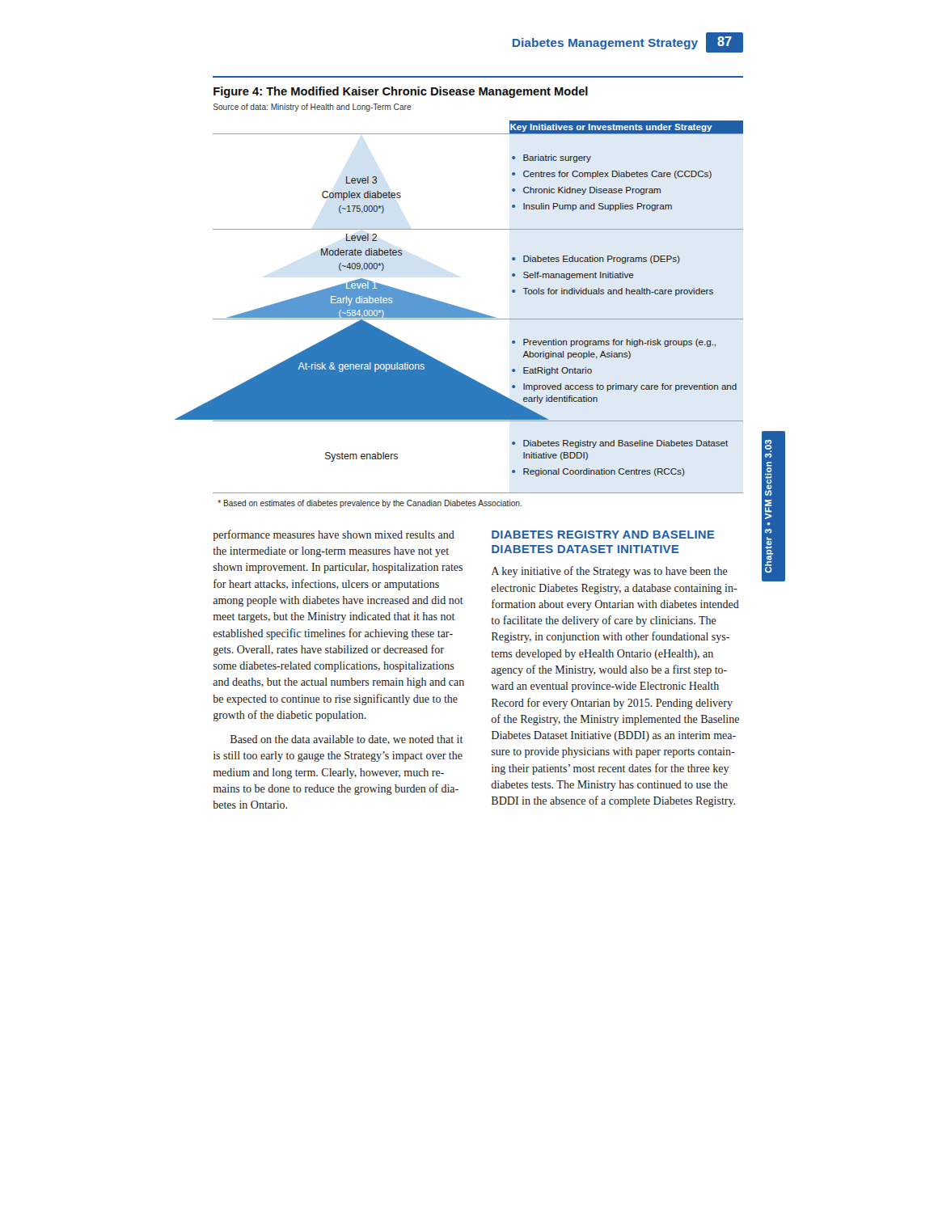Diabetes Management Strategy
87
Figure 4: The Modified Kaiser Chronic Disease Management Model
Source of data: Ministry of Health and Long-Term Care
| | Key Initiatives or Investments under Strategy |
| Level 3 Complex diabetes (~175,000*) | Bariatric surgery Centres for Complex Diabetes Care (CCDCs) Chronic Kidney Disease Program Insulin Pump and Supplies Program |
| Level 2 Moderate diabetes (~409,000*) Level 1 Early diabetes (~584,000*) | Diabetes Education Programs (DEPs) Self-management Initiative Tools for individuals and health-care providers |
| At-risk & general populations | Prevention programs for high-risk groups (e.g., Aboriginal people, Asians) EatRight Ontario Improved access to primary care for prevention and early identification |
| System enablers | Diabetes Registry and Baseline Diabetes Dataset Initiative (BDDI) Regional Coordination Centres (RCCs) |
* Based on estimates of diabetes prevalence by the Canadian Diabetes Association.
performance measures have shown mixed results and the intermediate or long-term measures have not yet shown improvement. In particular, hospitalization rates for heart attacks, infections, ulcers or amputations among people with diabetes have increased and did not meet targets, but the Ministry indicated that it has not established specific timelines for achieving these targets. Overall, rates have stabilized or decreased for some diabetes-related complications, hospitalizations and deaths, but the actual numbers remain high and can be expected to continue to rise significantly due to the growth of the diabetic population.
Based on the data available to date, we noted that it is still too early to gauge the Strategy’s impact over the medium and long term. Clearly, however, much remains to be done to reduce the growing burden of diabetes in Ontario.
DIABETES REGISTRY AND BASELINE DIABETES DATASET INITIATIVE
A key initiative of the Strategy was to have been the electronic Diabetes Registry, a database containing information about every Ontarian with diabetes intended to facilitate the delivery of care by clinicians. The Registry, in conjunction with other foundational systems developed by eHealth Ontario (eHealth), an agency of the Ministry, would also be a first step toward an eventual province-wide Electronic Health Record for every Ontarian by 2015. Pending delivery of the Registry, the Ministry implemented the Baseline Diabetes Dataset Initiative (BDDI) as an interim measure to provide physicians with paper reports containing their patients’ most recent dates for the three key diabetes tests. The Ministry has continued to use the BDDI in the absence of a complete Diabetes Registry.
Chapter 3 • VFM Section 3.03